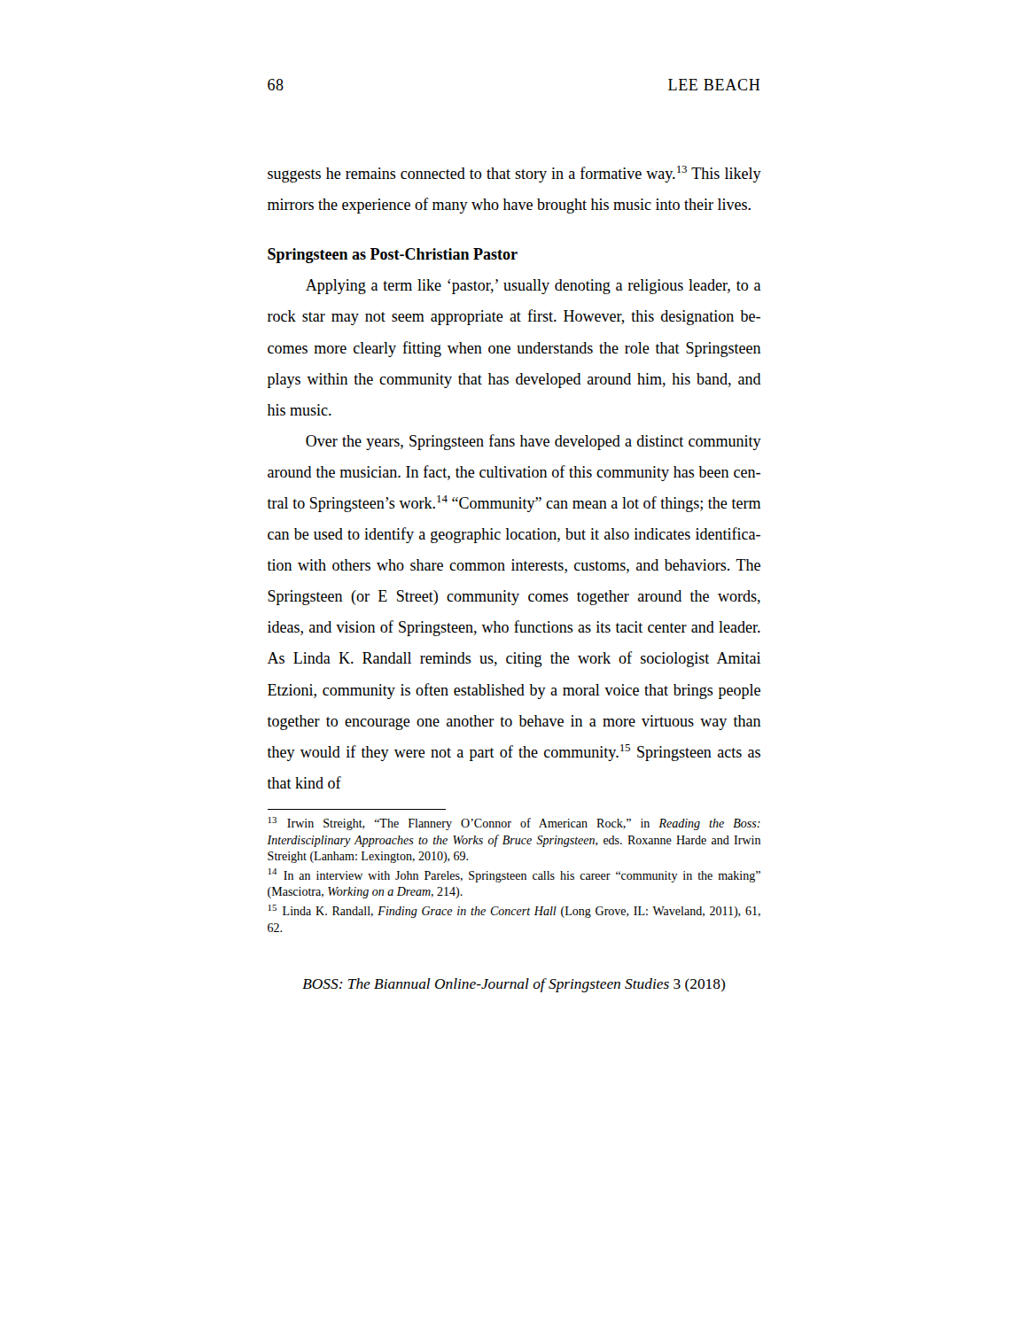68 Lee Beach
suggests he remains connected to that story in a formative way.13 This likely mirrors the experience of many who have brought his music into their lives.
Springsteen as Post-Christian Pastor
Applying a term like ‘pastor,’ usually denoting a religious leader, to a rock star may not seem appropriate at first. However, this designation becomes more clearly fitting when one understands the role that Springsteen plays within the community that has developed around him, his band, and his music.
Over the years, Springsteen fans have developed a distinct community around the musician. In fact, the cultivation of this community has been central to Springsteen’s work.14 “Community” can mean a lot of things; the term can be used to identify a geographic location, but it also indicates identification with others who share common interests, customs, and behaviors. The Springsteen (or E Street) community comes together around the words, ideas, and vision of Springsteen, who functions as its tacit center and leader. As Linda K. Randall reminds us, citing the work of sociologist Amitai Etzioni, community is often established by a moral voice that brings people together to encourage one another to behave in a more virtuous way than they would if they were not a part of the community.15 Springsteen acts as that kind of
13 Irwin Streight, “The Flannery O’Connor of American Rock,” in Reading the Boss: Interdisciplinary Approaches to the Works of Bruce Springsteen, eds. Roxanne Harde and Irwin Streight (Lanham: Lexington, 2010), 69.
14 In an interview with John Pareles, Springsteen calls his career “community in the making” (Masciotra, Working on a Dream, 214).
15 Linda K. Randall, Finding Grace in the Concert Hall (Long Grove, IL: Waveland, 2011), 61, 62.
BOSS: The Biannual Online-Journal of Springsteen Studies 3 (2018)